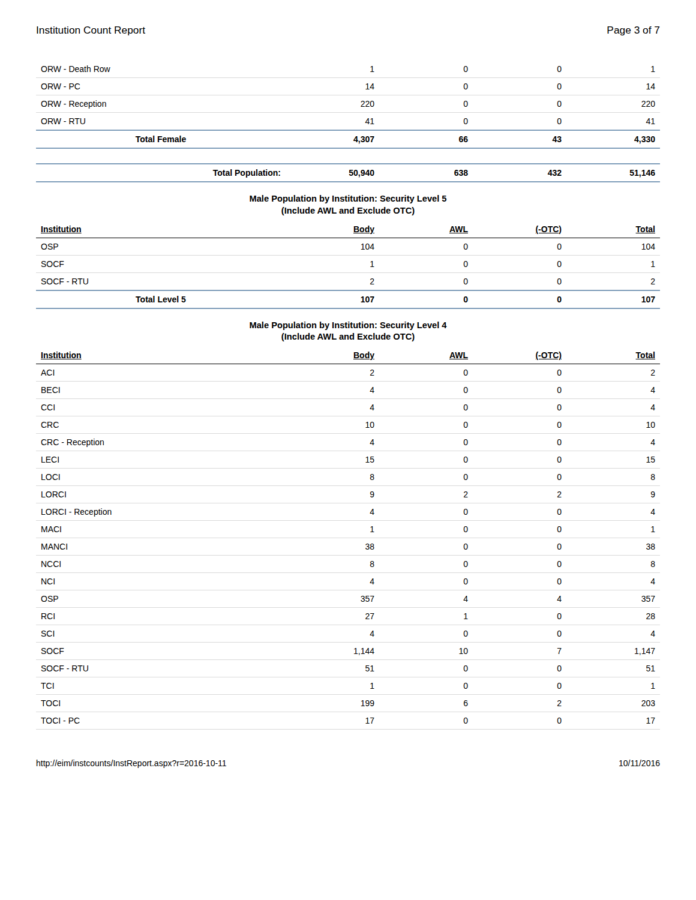Institution Count Report
Page 3 of 7
| ORW - Death Row | 1 | 0 | 0 | 1 |
| ORW - PC | 14 | 0 | 0 | 14 |
| ORW - Reception | 220 | 0 | 0 | 220 |
| ORW - RTU | 41 | 0 | 0 | 41 |
| Total Female | 4,307 | 66 | 43 | 4,330 |
| Total Population: | 50,940 | 638 | 432 | 51,146 |
Male Population by Institution: Security Level 5 (Include AWL and Exclude OTC)
| Institution | Body | AWL | (-OTC) | Total |
| --- | --- | --- | --- | --- |
| OSP | 104 | 0 | 0 | 104 |
| SOCF | 1 | 0 | 0 | 1 |
| SOCF - RTU | 2 | 0 | 0 | 2 |
| Total Level 5 | 107 | 0 | 0 | 107 |
Male Population by Institution: Security Level 4 (Include AWL and Exclude OTC)
| Institution | Body | AWL | (-OTC) | Total |
| --- | --- | --- | --- | --- |
| ACI | 2 | 0 | 0 | 2 |
| BECI | 4 | 0 | 0 | 4 |
| CCI | 4 | 0 | 0 | 4 |
| CRC | 10 | 0 | 0 | 10 |
| CRC - Reception | 4 | 0 | 0 | 4 |
| LECI | 15 | 0 | 0 | 15 |
| LOCI | 8 | 0 | 0 | 8 |
| LORCI | 9 | 2 | 2 | 9 |
| LORCI - Reception | 4 | 0 | 0 | 4 |
| MACI | 1 | 0 | 0 | 1 |
| MANCI | 38 | 0 | 0 | 38 |
| NCCI | 8 | 0 | 0 | 8 |
| NCI | 4 | 0 | 0 | 4 |
| OSP | 357 | 4 | 4 | 357 |
| RCI | 27 | 1 | 0 | 28 |
| SCI | 4 | 0 | 0 | 4 |
| SOCF | 1,144 | 10 | 7 | 1,147 |
| SOCF - RTU | 51 | 0 | 0 | 51 |
| TCI | 1 | 0 | 0 | 1 |
| TOCI | 199 | 6 | 2 | 203 |
| TOCI - PC | 17 | 0 | 0 | 17 |
http://eim/instcounts/InstReport.aspx?r=2016-10-11
10/11/2016